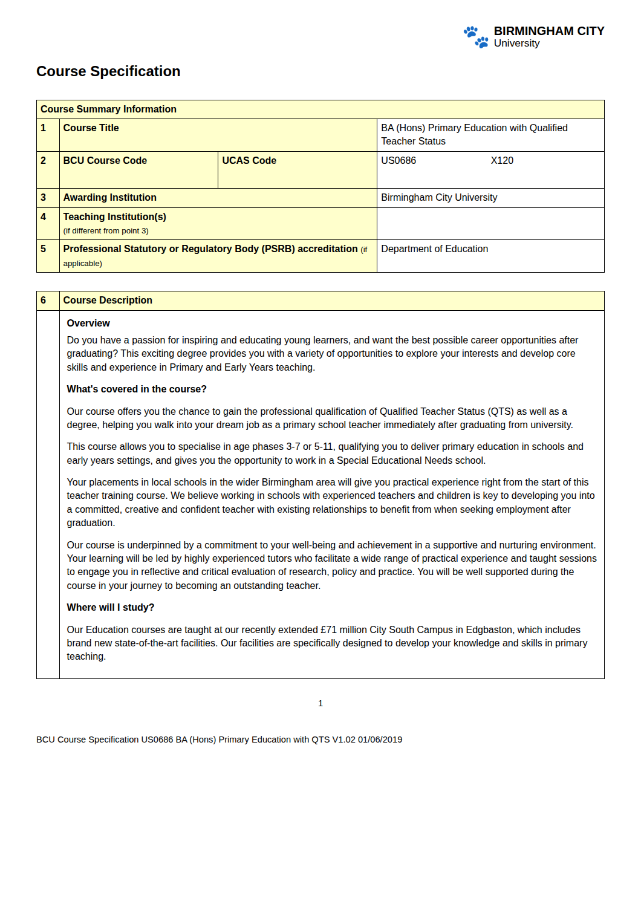🐾BIRMINGHAM CITYUniversity
Course Specification
| Course Summary Information |
| 1 | Course Title | BA (Hons) Primary Education with Qualified Teacher Status |
| 2 | BCU Course Code | UCAS Code | / US0686 / X120 / |
| 3 | Awarding Institution | Birmingham City University |
| 4 | Teaching Institution(s) (if different from point 3) | |
| 5 | Professional Statutory or Regulatory Body (PSRB) accreditation (if applicable) | Department of Education |
| 6 | Course Description |
| | Overview Do you have a passion for inspiring and educating young learners, and want the best possible career opportunities after graduating? This exciting degree provides you with a variety of opportunities to explore your interests and develop core skills and experience in Primary and Early Years teaching. What's covered in the course? Our course offers you the chance to gain the professional qualification of Qualified Teacher Status (QTS) as well as a degree, helping you walk into your dream job as a primary school teacher immediately after graduating from university. This course allows you to specialise in age phases 3-7 or 5-11, qualifying you to deliver primary education in schools and early years settings, and gives you the opportunity to work in a Special Educational Needs school. Your placements in local schools in the wider Birmingham area will give you practical experience right from the start of this teacher training course. We believe working in schools with experienced teachers and children is key to developing you into a committed, creative and confident teacher with existing relationships to benefit from when seeking employment after graduation. Our course is underpinned by a commitment to your well-being and achievement in a supportive and nurturing environment. Your learning will be led by highly experienced tutors who facilitate a wide range of practical experience and taught sessions to engage you in reflective and critical evaluation of research, policy and practice. You will be well supported during the course in your journey to becoming an outstanding teacher. Where will I study? Our Education courses are taught at our recently extended £71 million City South Campus in Edgbaston, which includes brand new state-of-the-art facilities. Our facilities are specifically designed to develop your knowledge and skills in primary teaching. |
1
BCU Course Specification US0686 BA (Hons) Primary Education with QTS V1.02 01/06/2019